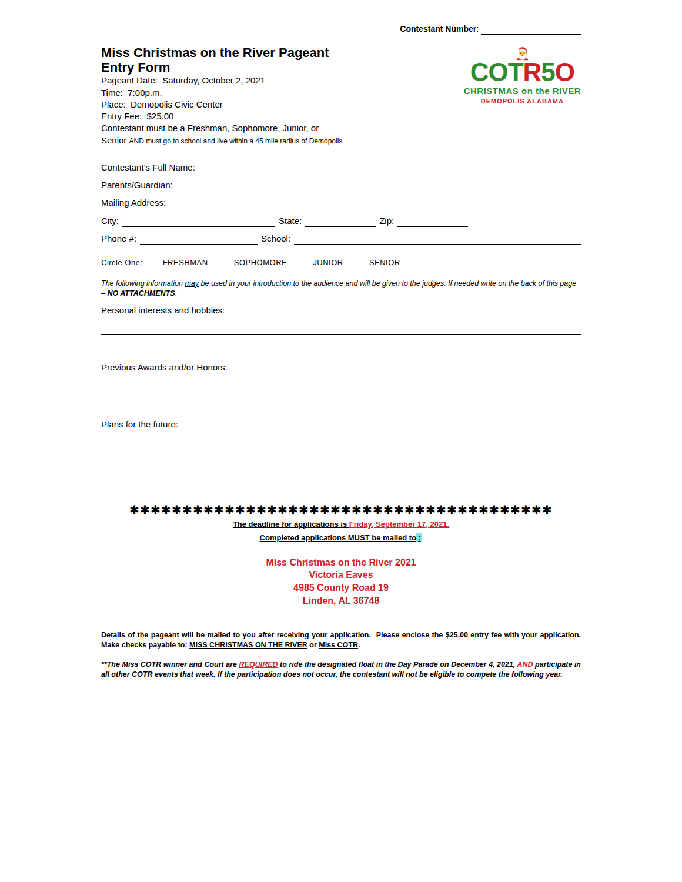Contestant Number:
Miss Christmas on the River Pageant
Entry Form
Pageant Date: Saturday, October 2, 2021
Time: 7:00p.m.
Place: Demopolis Civic Center
Entry Fee: $25.00
Contestant must be a Freshman, Sophomore, Junior, or
Senior AND must go to school and live within a 45 mile radius of Demopolis
🎅
COTR 5 O
CHRISTMAS on the RIVER
DEMOPOLIS ALABAMA
Contestant’s Full Name:
Parents/Guardian:
Mailing Address:
City: State: Zip:
Phone #: School:
Circle One: FRESHMAN SOPHOMORE JUNIOR SENIOR
The following information may be used in your introduction to the audience and will be given to the judges. If needed write on the back of this page – NO ATTACHMENTS.
Personal interests and hobbies:
Previous Awards and/or Honors:
Plans for the future:
✱✱✱✱✱✱✱✱✱✱✱✱✱✱✱✱✱✱✱✱✱✱✱✱✱✱✱✱✱✱✱✱✱✱✱✱✱✱✱✱
The deadline for applications is Friday, September 17, 2021.
Completed applications MUST be mailed to:
Miss Christmas on the River 2021
Victoria Eaves
4985 County Road 19
Linden, AL 36748
Details of the pageant will be mailed to you after receiving your application. Please enclose the $25.00 entry fee with your application. Make checks payable to: MISS CHRISTMAS ON THE RIVER or Miss COTR.
**The Miss COTR winner and Court are REQUIRED to ride the designated float in the Day Parade on December 4, 2021, AND participate in all other COTR events that week. If the participation does not occur, the contestant will not be eligible to compete the following year.